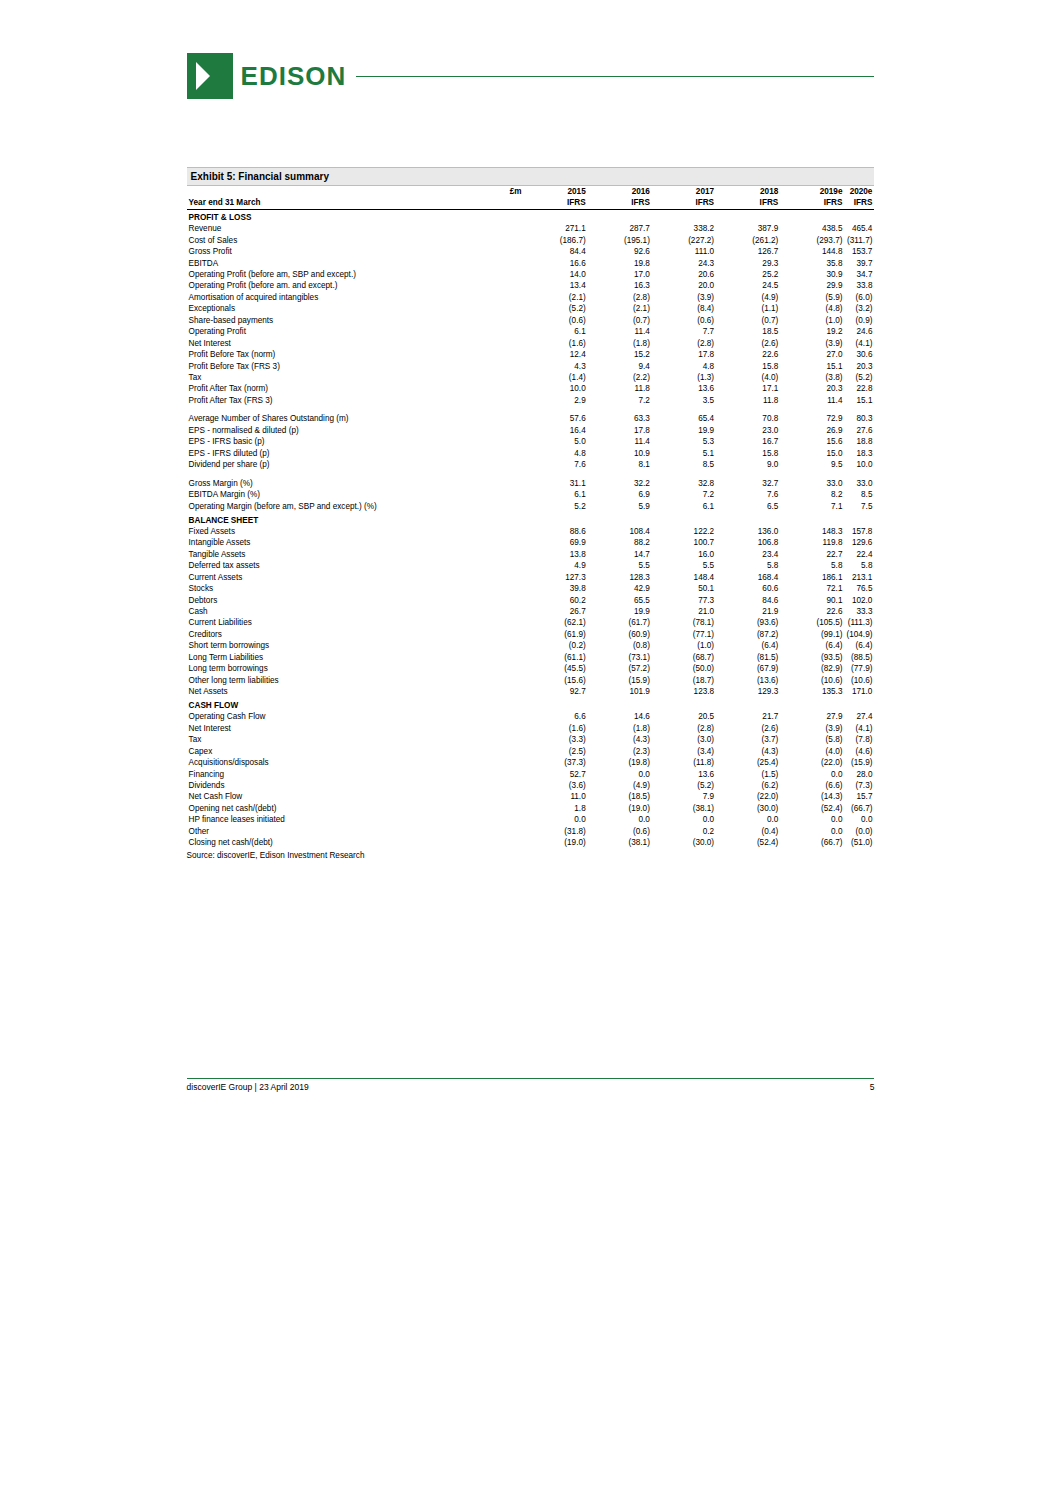EDISON
Exhibit 5: Financial summary
| | £m | 2015 | 2016 | 2017 | 2018 | 2019e | 2020e |
| Year end 31 March | | IFRS | IFRS | IFRS | IFRS | IFRS | IFRS |
| PROFIT & LOSS | | | | | | | |
| Revenue | | 271.1 | 287.7 | 338.2 | 387.9 | 438.5 | 465.4 |
| Cost of Sales | | (186.7) | (195.1) | (227.2) | (261.2) | (293.7) | (311.7) |
| Gross Profit | | 84.4 | 92.6 | 111.0 | 126.7 | 144.8 | 153.7 |
| EBITDA | | 16.6 | 19.8 | 24.3 | 29.3 | 35.8 | 39.7 |
| Operating Profit (before am, SBP and except.) | | 14.0 | 17.0 | 20.6 | 25.2 | 30.9 | 34.7 |
| Operating Profit (before am. and except.) | | 13.4 | 16.3 | 20.0 | 24.5 | 29.9 | 33.8 |
| Amortisation of acquired intangibles | | (2.1) | (2.8) | (3.9) | (4.9) | (5.9) | (6.0) |
| Exceptionals | | (5.2) | (2.1) | (8.4) | (1.1) | (4.8) | (3.2) |
| Share-based payments | | (0.6) | (0.7) | (0.6) | (0.7) | (1.0) | (0.9) |
| Operating Profit | | 6.1 | 11.4 | 7.7 | 18.5 | 19.2 | 24.6 |
| Net Interest | | (1.6) | (1.8) | (2.8) | (2.6) | (3.9) | (4.1) |
| Profit Before Tax (norm) | | 12.4 | 15.2 | 17.8 | 22.6 | 27.0 | 30.6 |
| Profit Before Tax (FRS 3) | | 4.3 | 9.4 | 4.8 | 15.8 | 15.1 | 20.3 |
| Tax | | (1.4) | (2.2) | (1.3) | (4.0) | (3.8) | (5.2) |
| Profit After Tax (norm) | | 10.0 | 11.8 | 13.6 | 17.1 | 20.3 | 22.8 |
| Profit After Tax (FRS 3) | | 2.9 | 7.2 | 3.5 | 11.8 | 11.4 | 15.1 |
| Average Number of Shares Outstanding (m) | | 57.6 | 63.3 | 65.4 | 70.8 | 72.9 | 80.3 |
| EPS - normalised & diluted (p) | | 16.4 | 17.8 | 19.9 | 23.0 | 26.9 | 27.6 |
| EPS - IFRS basic (p) | | 5.0 | 11.4 | 5.3 | 16.7 | 15.6 | 18.8 |
| EPS - IFRS diluted (p) | | 4.8 | 10.9 | 5.1 | 15.8 | 15.0 | 18.3 |
| Dividend per share (p) | | 7.6 | 8.1 | 8.5 | 9.0 | 9.5 | 10.0 |
| Gross Margin (%) | | 31.1 | 32.2 | 32.8 | 32.7 | 33.0 | 33.0 |
| EBITDA Margin (%) | | 6.1 | 6.9 | 7.2 | 7.6 | 8.2 | 8.5 |
| Operating Margin (before am, SBP and except.) (%) | | 5.2 | 5.9 | 6.1 | 6.5 | 7.1 | 7.5 |
| BALANCE SHEET | | | | | | | |
| Fixed Assets | | 88.6 | 108.4 | 122.2 | 136.0 | 148.3 | 157.8 |
| Intangible Assets | | 69.9 | 88.2 | 100.7 | 106.8 | 119.8 | 129.6 |
| Tangible Assets | | 13.8 | 14.7 | 16.0 | 23.4 | 22.7 | 22.4 |
| Deferred tax assets | | 4.9 | 5.5 | 5.5 | 5.8 | 5.8 | 5.8 |
| Current Assets | | 127.3 | 128.3 | 148.4 | 168.4 | 186.1 | 213.1 |
| Stocks | | 39.8 | 42.9 | 50.1 | 60.6 | 72.1 | 76.5 |
| Debtors | | 60.2 | 65.5 | 77.3 | 84.6 | 90.1 | 102.0 |
| Cash | | 26.7 | 19.9 | 21.0 | 21.9 | 22.6 | 33.3 |
| Current Liabilities | | (62.1) | (61.7) | (78.1) | (93.6) | (105.5) | (111.3) |
| Creditors | | (61.9) | (60.9) | (77.1) | (87.2) | (99.1) | (104.9) |
| Short term borrowings | | (0.2) | (0.8) | (1.0) | (6.4) | (6.4) | (6.4) |
| Long Term Liabilities | | (61.1) | (73.1) | (68.7) | (81.5) | (93.5) | (88.5) |
| Long term borrowings | | (45.5) | (57.2) | (50.0) | (67.9) | (82.9) | (77.9) |
| Other long term liabilities | | (15.6) | (15.9) | (18.7) | (13.6) | (10.6) | (10.6) |
| Net Assets | | 92.7 | 101.9 | 123.8 | 129.3 | 135.3 | 171.0 |
| CASH FLOW | | | | | | | |
| Operating Cash Flow | | 6.6 | 14.6 | 20.5 | 21.7 | 27.9 | 27.4 |
| Net Interest | | (1.6) | (1.8) | (2.8) | (2.6) | (3.9) | (4.1) |
| Tax | | (3.3) | (4.3) | (3.0) | (3.7) | (5.8) | (7.8) |
| Capex | | (2.5) | (2.3) | (3.4) | (4.3) | (4.0) | (4.6) |
| Acquisitions/disposals | | (37.3) | (19.8) | (11.8) | (25.4) | (22.0) | (15.9) |
| Financing | | 52.7 | 0.0 | 13.6 | (1.5) | 0.0 | 28.0 |
| Dividends | | (3.6) | (4.9) | (5.2) | (6.2) | (6.6) | (7.3) |
| Net Cash Flow | | 11.0 | (18.5) | 7.9 | (22.0) | (14.3) | 15.7 |
| Opening net cash/(debt) | | 1.8 | (19.0) | (38.1) | (30.0) | (52.4) | (66.7) |
| HP finance leases initiated | | 0.0 | 0.0 | 0.0 | 0.0 | 0.0 | 0.0 |
| Other | | (31.8) | (0.6) | 0.2 | (0.4) | 0.0 | (0.0) |
| Closing net cash/(debt) | | (19.0) | (38.1) | (30.0) | (52.4) | (66.7) | (51.0) |
Source: discoverIE, Edison Investment Research
discoverIE Group | 23 April 2019
5